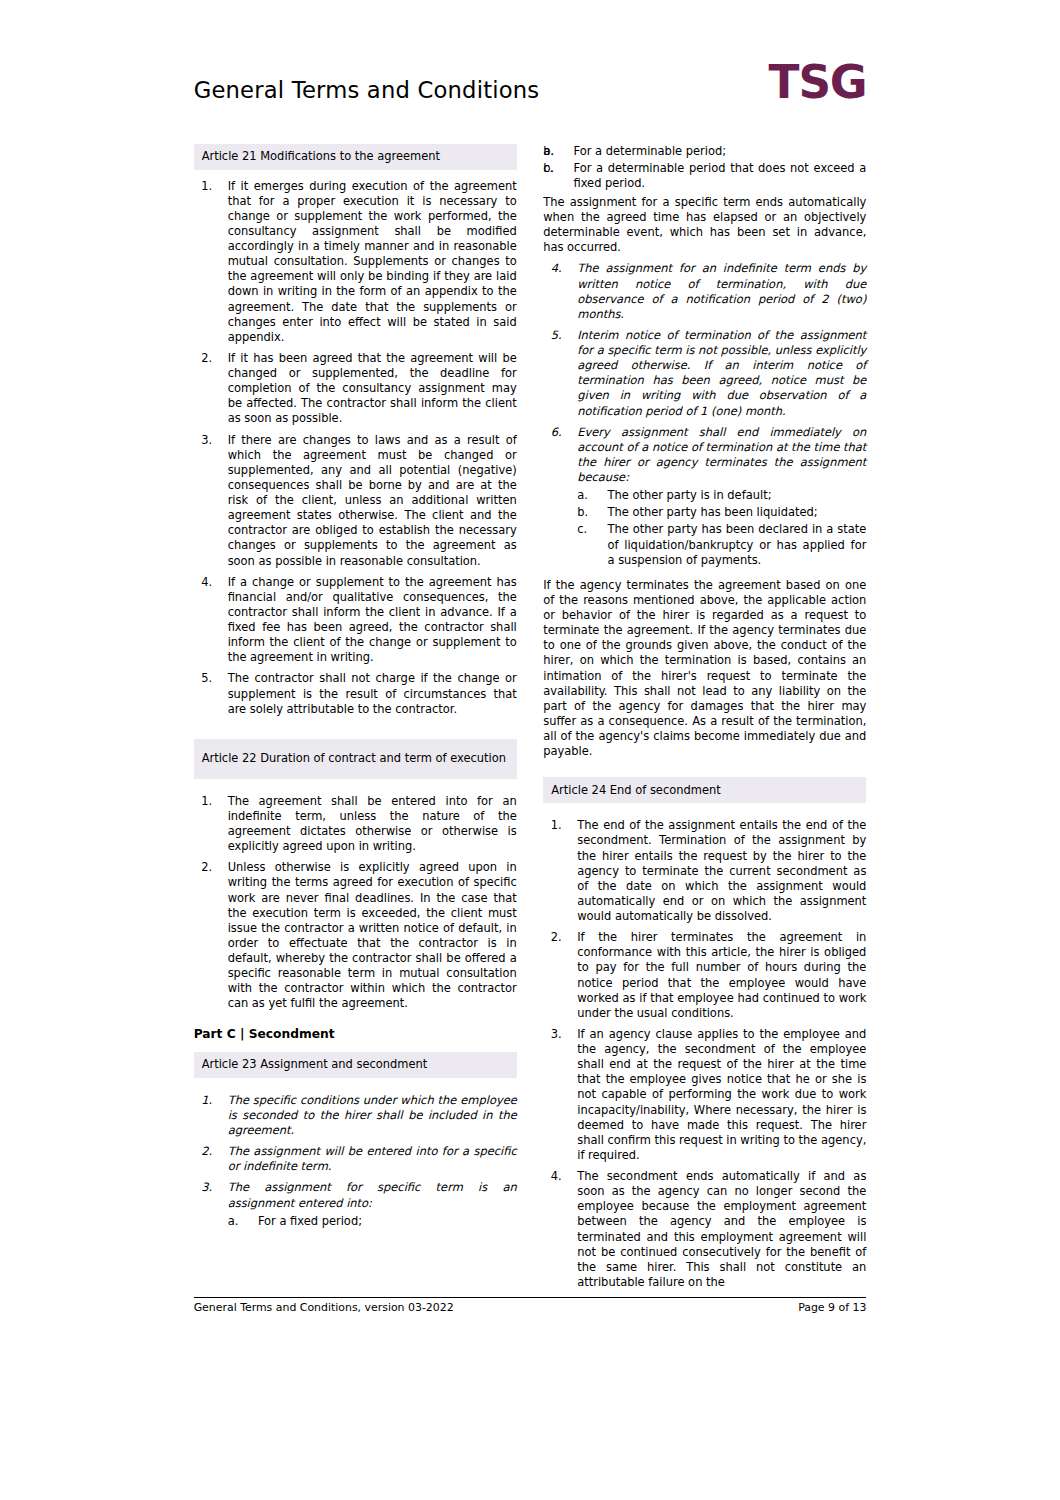General Terms and Conditions
TSG
Article 21 Modifications to the agreement
If it emerges during execution of the agreement that for a proper execution it is necessary to change or supplement the work performed, the consultancy assignment shall be modified accordingly in a timely manner and in reasonable mutual consultation. Supplements or changes to the agreement will only be binding if they are laid down in writing in the form of an appendix to the agreement. The date that the supplements or changes enter into effect will be stated in said appendix.
If it has been agreed that the agreement will be changed or supplemented, the deadline for completion of the consultancy assignment may be affected. The contractor shall inform the client as soon as possible.
If there are changes to laws and as a result of which the agreement must be changed or supplemented, any and all potential (negative) consequences shall be borne by and are at the risk of the client, unless an additional written agreement states otherwise. The client and the contractor are obliged to establish the necessary changes or supplements to the agreement as soon as possible in reasonable consultation.
If a change or supplement to the agreement has financial and/or qualitative consequences, the contractor shall inform the client in advance. If a fixed fee has been agreed, the contractor shall inform the client of the change or supplement to the agreement in writing.
The contractor shall not charge if the change or supplement is the result of circumstances that are solely attributable to the contractor.
Article 22 Duration of contract and term of execution
The agreement shall be entered into for an indefinite term, unless the nature of the agreement dictates otherwise or otherwise is explicitly agreed upon in writing.
Unless otherwise is explicitly agreed upon in writing the terms agreed for execution of specific work are never final deadlines. In the case that the execution term is exceeded, the client must issue the contractor a written notice of default, in order to effectuate that the contractor is in default, whereby the contractor shall be offered a specific reasonable term in mutual consultation with the contractor within which the contractor can as yet fulfil the agreement.
Part C | Secondment
Article 23 Assignment and secondment
The specific conditions under which the employee is seconded to the hirer shall be included in the agreement.
The assignment will be entered into for a specific or indefinite term.
The assignment for specific term is an assignment entered into:
For a fixed period;
b. For a determinable period;
c. For a determinable period that does not exceed a fixed period.
The assignment for a specific term ends automatically when the agreed time has elapsed or an objectively determinable event, which has been set in advance, has occurred.
The assignment for an indefinite term ends by written notice of termination, with due observance of a notification period of 2 (two) months.
Interim notice of termination of the assignment for a specific term is not possible, unless explicitly agreed otherwise. If an interim notice of termination has been agreed, notice must be given in writing with due observation of a notification period of 1 (one) month.
Every assignment shall end immediately on account of a notice of termination at the time that the hirer or agency terminates the assignment because:
The other party is in default;
The other party has been liquidated;
The other party has been declared in a state of liquidation/bankruptcy or has applied for a suspension of payments.
If the agency terminates the agreement based on one of the reasons mentioned above, the applicable action or behavior of the hirer is regarded as a request to terminate the agreement. If the agency terminates due to one of the grounds given above, the conduct of the hirer, on which the termination is based, contains an intimation of the hirer's request to terminate the availability. This shall not lead to any liability on the part of the agency for damages that the hirer may suffer as a consequence. As a result of the termination, all of the agency's claims become immediately due and payable.
Article 24 End of secondment
The end of the assignment entails the end of the secondment. Termination of the assignment by the hirer entails the request by the hirer to the agency to terminate the current secondment as of the date on which the assignment would automatically end or on which the assignment would automatically be dissolved.
If the hirer terminates the agreement in conformance with this article, the hirer is obliged to pay for the full number of hours during the notice period that the employee would have worked as if that employee had continued to work under the usual conditions.
If an agency clause applies to the employee and the agency, the secondment of the employee shall end at the request of the hirer at the time that the employee gives notice that he or she is not capable of performing the work due to work incapacity/inability, Where necessary, the hirer is deemed to have made this request. The hirer shall confirm this request in writing to the agency, if required.
The secondment ends automatically if and as soon as the agency can no longer second the employee because the employment agreement between the agency and the employee is terminated and this employment agreement will not be continued consecutively for the benefit of the same hirer. This shall not constitute an attributable failure on the
General Terms and Conditions, version 03-2022 Page 9 of 13